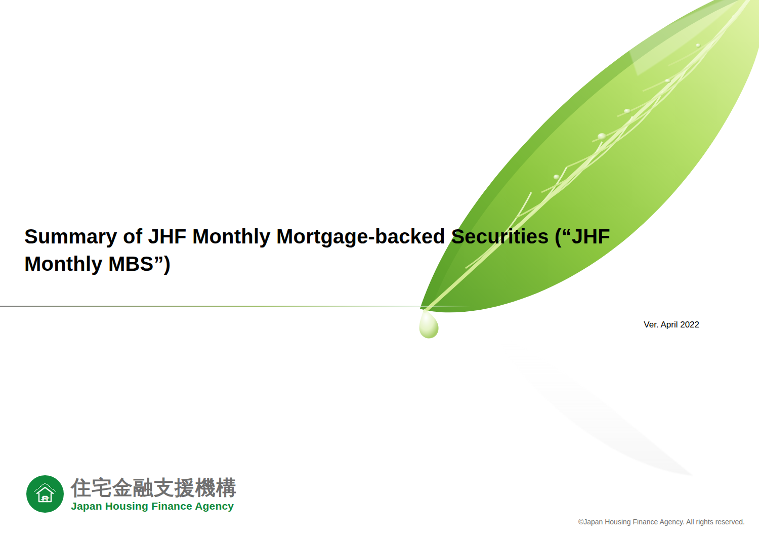Summary of JHF Monthly Mortgage-backed Securities (“JHF Monthly MBS”)
Ver. April 2022
JHF
住宅金融支援機構
Japan Housing Finance Agency
©Japan Housing Finance Agency. All rights reserved.